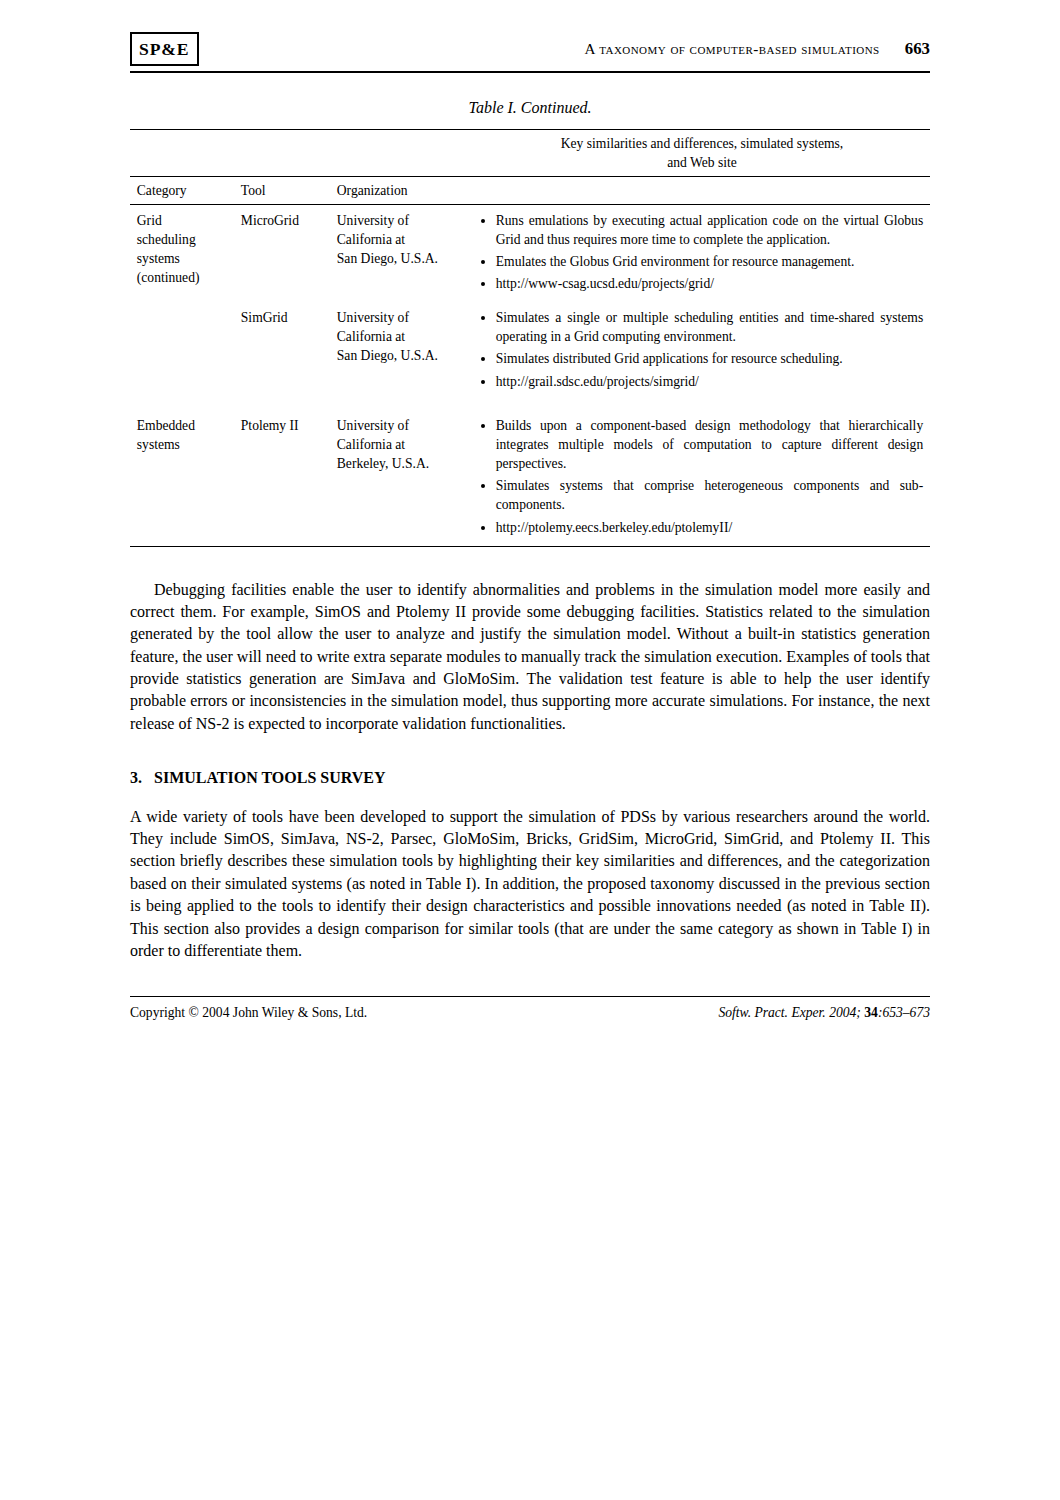SP&E
A taxonomy of computer-based simulations
663
Table I. Continued.
| | | | Key similarities and differences, simulated systems, and Web site |
| --- | --- | --- | --- |
| Category | Tool | Organization | |
| Grid scheduling systems (continued) | MicroGrid | University of California at San Diego, U.S.A. | Runs emulations by executing actual application code on the virtual Globus Grid and thus requires more time to complete the application. Emulates the Globus Grid environment for resource management. http://www-csag.ucsd.edu/projects/grid/ |
| | SimGrid | University of California at San Diego, U.S.A. | Simulates a single or multiple scheduling entities and time-shared systems operating in a Grid computing environment. Simulates distributed Grid applications for resource scheduling. http://grail.sdsc.edu/projects/simgrid/ |
| Embedded systems | Ptolemy II | University of California at Berkeley, U.S.A. | Builds upon a component-based design methodology that hierarchically integrates multiple models of computation to capture different design perspectives. Simulates systems that comprise heterogeneous components and sub-components. http://ptolemy.eecs.berkeley.edu/ptolemyII/ |
Debugging facilities enable the user to identify abnormalities and problems in the simulation model more easily and correct them. For example, SimOS and Ptolemy II provide some debugging facilities. Statistics related to the simulation generated by the tool allow the user to analyze and justify the simulation model. Without a built-in statistics generation feature, the user will need to write extra separate modules to manually track the simulation execution. Examples of tools that provide statistics generation are SimJava and GloMoSim. The validation test feature is able to help the user identify probable errors or inconsistencies in the simulation model, thus supporting more accurate simulations. For instance, the next release of NS-2 is expected to incorporate validation functionalities.
3. Simulation tools survey
A wide variety of tools have been developed to support the simulation of PDSs by various researchers around the world. They include SimOS, SimJava, NS-2, Parsec, GloMoSim, Bricks, GridSim, MicroGrid, SimGrid, and Ptolemy II. This section briefly describes these simulation tools by highlighting their key similarities and differences, and the categorization based on their simulated systems (as noted in Table I). In addition, the proposed taxonomy discussed in the previous section is being applied to the tools to identify their design characteristics and possible innovations needed (as noted in Table II). This section also provides a design comparison for similar tools (that are under the same category as shown in Table I) in order to differentiate them.
Copyright © 2004 John Wiley & Sons, Ltd.
Softw. Pract. Exper. 2004; 34:653–673